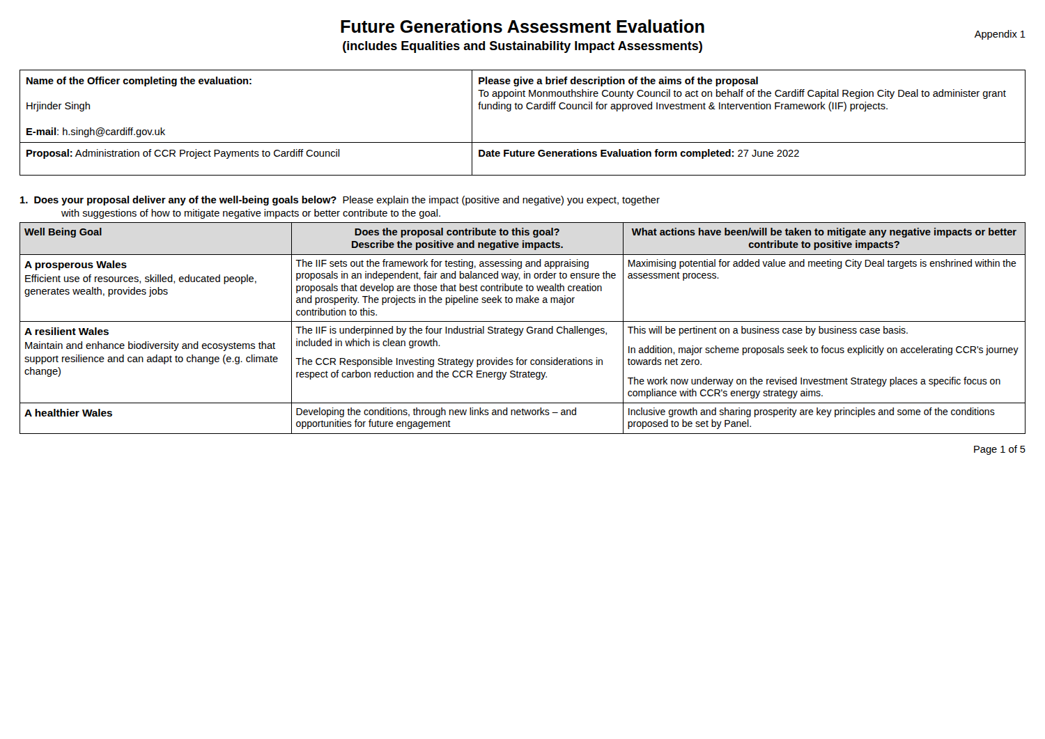Appendix 1
Future Generations Assessment Evaluation
(includes Equalities and Sustainability Impact Assessments)
| Name of the Officer completing the evaluation: Hrjinder Singh E-mail : h.singh@cardiff.gov.uk | Please give a brief description of the aims of the proposal To appoint Monmouthshire County Council to act on behalf of the Cardiff Capital Region City Deal to administer grant funding to Cardiff Council for approved Investment & Intervention Framework (IIF) projects. |
| Proposal: Administration of CCR Project Payments to Cardiff Council | Date Future Generations Evaluation form completed: 27 June 2022 |
1. Does your proposal deliver any of the well-being goals below? Please explain the impact (positive and negative) you expect, together with suggestions of how to mitigate negative impacts or better contribute to the goal.
| Well Being Goal | Does the proposal contribute to this goal? Describe the positive and negative impacts. | What actions have been/will be taken to mitigate any negative impacts or better contribute to positive impacts? |
| --- | --- | --- |
| A prosperous Wales Efficient use of resources, skilled, educated people, generates wealth, provides jobs | The IIF sets out the framework for testing, assessing and appraising proposals in an independent, fair and balanced way, in order to ensure the proposals that develop are those that best contribute to wealth creation and prosperity. The projects in the pipeline seek to make a major contribution to this. | Maximising potential for added value and meeting City Deal targets is enshrined within the assessment process. |
| A resilient Wales Maintain and enhance biodiversity and ecosystems that support resilience and can adapt to change (e.g. climate change) | The IIF is underpinned by the four Industrial Strategy Grand Challenges, included in which is clean growth. The CCR Responsible Investing Strategy provides for considerations in respect of carbon reduction and the CCR Energy Strategy. | This will be pertinent on a business case by business case basis. In addition, major scheme proposals seek to focus explicitly on accelerating CCR's journey towards net zero. The work now underway on the revised Investment Strategy places a specific focus on compliance with CCR's energy strategy aims. |
| A healthier Wales | Developing the conditions, through new links and networks – and opportunities for future engagement | Inclusive growth and sharing prosperity are key principles and some of the conditions proposed to be set by Panel. |
Page 1 of 5